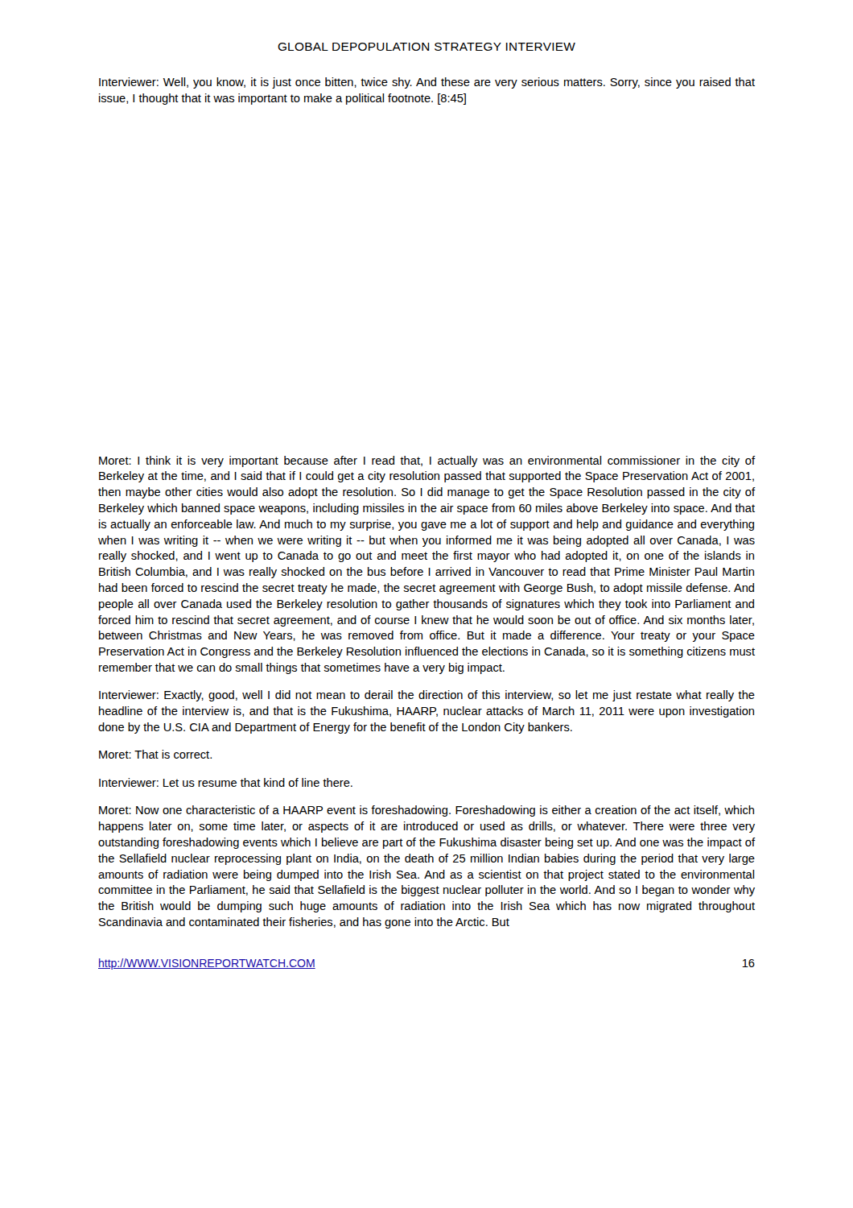GLOBAL DEPOPULATION STRATEGY INTERVIEW
Interviewer: Well, you know, it is just once bitten, twice shy. And these are very serious matters. Sorry, since you raised that issue, I thought that it was important to make a political footnote. [8:45]
Moret: I think it is very important because after I read that, I actually was an environmental commissioner in the city of Berkeley at the time, and I said that if I could get a city resolution passed that supported the Space Preservation Act of 2001, then maybe other cities would also adopt the resolution. So I did manage to get the Space Resolution passed in the city of Berkeley which banned space weapons, including missiles in the air space from 60 miles above Berkeley into space. And that is actually an enforceable law. And much to my surprise, you gave me a lot of support and help and guidance and everything when I was writing it -- when we were writing it -- but when you informed me it was being adopted all over Canada, I was really shocked, and I went up to Canada to go out and meet the first mayor who had adopted it, on one of the islands in British Columbia, and I was really shocked on the bus before I arrived in Vancouver to read that Prime Minister Paul Martin had been forced to rescind the secret treaty he made, the secret agreement with George Bush, to adopt missile defense. And people all over Canada used the Berkeley resolution to gather thousands of signatures which they took into Parliament and forced him to rescind that secret agreement, and of course I knew that he would soon be out of office. And six months later, between Christmas and New Years, he was removed from office. But it made a difference. Your treaty or your Space Preservation Act in Congress and the Berkeley Resolution influenced the elections in Canada, so it is something citizens must remember that we can do small things that sometimes have a very big impact.
Interviewer: Exactly, good, well I did not mean to derail the direction of this interview, so let me just restate what really the headline of the interview is, and that is the Fukushima, HAARP, nuclear attacks of March 11, 2011 were upon investigation done by the U.S. CIA and Department of Energy for the benefit of the London City bankers.
Moret: That is correct.
Interviewer: Let us resume that kind of line there.
Moret: Now one characteristic of a HAARP event is foreshadowing. Foreshadowing is either a creation of the act itself, which happens later on, some time later, or aspects of it are introduced or used as drills, or whatever. There were three very outstanding foreshadowing events which I believe are part of the Fukushima disaster being set up. And one was the impact of the Sellafield nuclear reprocessing plant on India, on the death of 25 million Indian babies during the period that very large amounts of radiation were being dumped into the Irish Sea. And as a scientist on that project stated to the environmental committee in the Parliament, he said that Sellafield is the biggest nuclear polluter in the world. And so I began to wonder why the British would be dumping such huge amounts of radiation into the Irish Sea which has now migrated throughout Scandinavia and contaminated their fisheries, and has gone into the Arctic. But
http://WWW.VISIONREPORTWATCH.COM 16